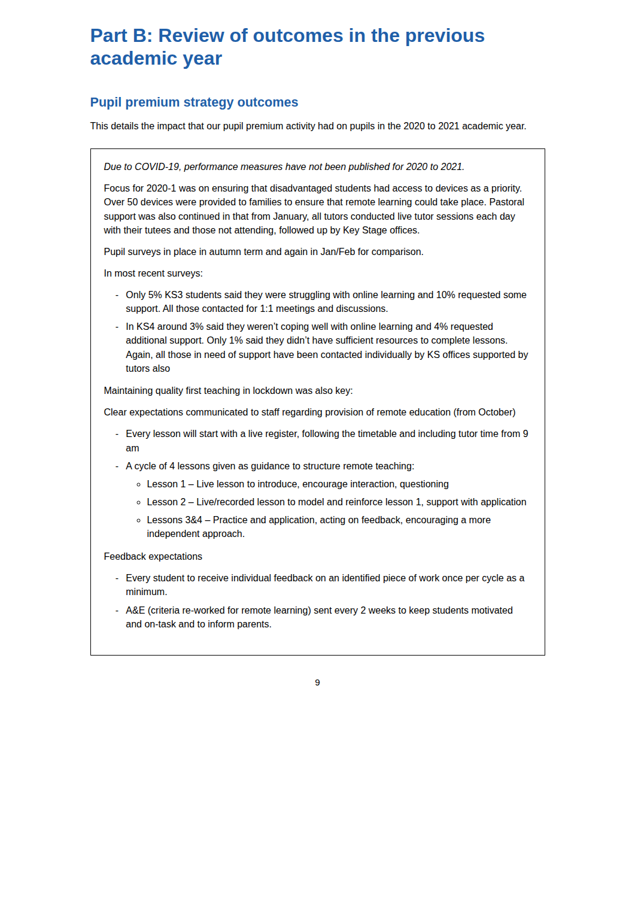Part B: Review of outcomes in the previous academic year
Pupil premium strategy outcomes
This details the impact that our pupil premium activity had on pupils in the 2020 to 2021 academic year.
Due to COVID-19, performance measures have not been published for 2020 to 2021.
Focus for 2020-1 was on ensuring that disadvantaged students had access to devices as a priority. Over 50 devices were provided to families to ensure that remote learning could take place. Pastoral support was also continued in that from January, all tutors conducted live tutor sessions each day with their tutees and those not attending, followed up by Key Stage offices.
Pupil surveys in place in autumn term and again in Jan/Feb for comparison.
In most recent surveys:
Only 5% KS3 students said they were struggling with online learning and 10% requested some support. All those contacted for 1:1 meetings and discussions.
In KS4 around 3% said they weren’t coping well with online learning and 4% requested additional support. Only 1% said they didn’t have sufficient resources to complete lessons. Again, all those in need of support have been contacted individually by KS offices supported by tutors also
Maintaining quality first teaching in lockdown was also key:
Clear expectations communicated to staff regarding provision of remote education (from October)
Every lesson will start with a live register, following the timetable and including tutor time from 9 am
A cycle of 4 lessons given as guidance to structure remote teaching:
Lesson 1 – Live lesson to introduce, encourage interaction, questioning
Lesson 2 – Live/recorded lesson to model and reinforce lesson 1, support with application
Lessons 3&4 – Practice and application, acting on feedback, encouraging a more independent approach.
Feedback expectations
Every student to receive individual feedback on an identified piece of work once per cycle as a minimum.
A&E (criteria re-worked for remote learning) sent every 2 weeks to keep students motivated and on-task and to inform parents.
9